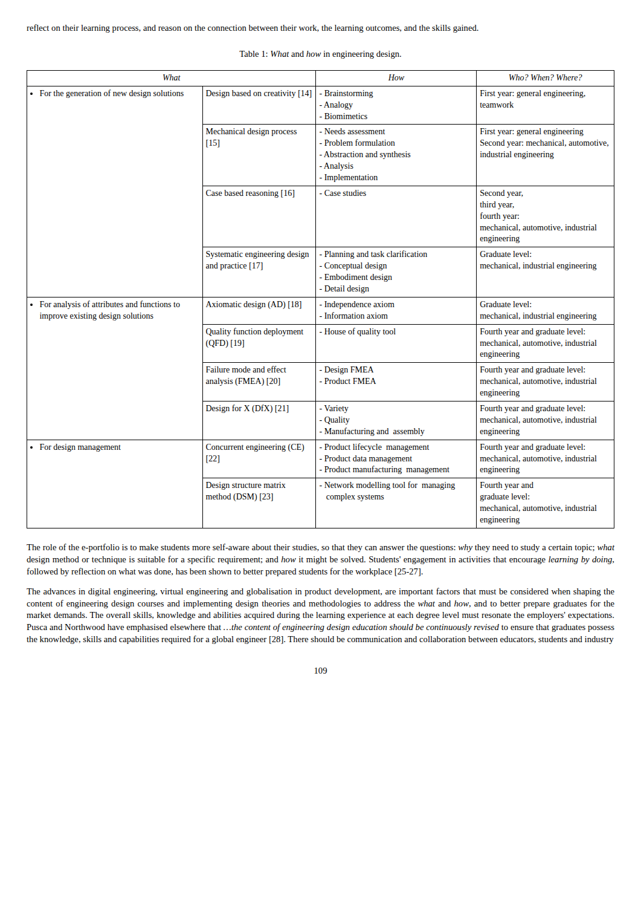reflect on their learning process, and reason on the connection between their work, the learning outcomes, and the skills gained.
Table 1: What and how in engineering design.
| What | How | Who? When? Where? |
| --- | --- | --- |
| For the generation of new design solutions | Design based on creativity [14] | - Brainstorming - Analogy - Biomimetics | First year: general engineering, teamwork |
| Mechanical design process [15] | - Needs assessment - Problem formulation - Abstraction and synthesis - Analysis - Implementation | First year: general engineering Second year: mechanical, automotive, industrial engineering |
| Case based reasoning [16] | - Case studies | Second year, third year, fourth year: mechanical, automotive, industrial engineering |
| Systematic engineering design and practice [17] | - Planning and task clarification - Conceptual design - Embodiment design - Detail design | Graduate level: mechanical, industrial engineering |
| For analysis of attributes and functions to improve existing design solutions | Axiomatic design (AD) [18] | - Independence axiom - Information axiom | Graduate level: mechanical, industrial engineering |
| Quality function deployment (QFD) [19] | - House of quality tool | Fourth year and graduate level: mechanical, automotive, industrial engineering |
| Failure mode and effect analysis (FMEA) [20] | - Design FMEA - Product FMEA | Fourth year and graduate level: mechanical, automotive, industrial engineering |
| Design for X (DfX) [21] | - Variety - Quality - Manufacturing and assembly | Fourth year and graduate level: mechanical, automotive, industrial engineering |
| For design management | Concurrent engineering (CE) [22] | - Product lifecycle management - Product data management - Product manufacturing management | Fourth year and graduate level: mechanical, automotive, industrial engineering |
| Design structure matrix method (DSM) [23] | - Network modelling tool for managing complex systems | Fourth year and graduate level: mechanical, automotive, industrial engineering |
The role of the e-portfolio is to make students more self-aware about their studies, so that they can answer the questions: why they need to study a certain topic; what design method or technique is suitable for a specific requirement; and how it might be solved. Students' engagement in activities that encourage learning by doing, followed by reflection on what was done, has been shown to better prepared students for the workplace [25-27].
The advances in digital engineering, virtual engineering and globalisation in product development, are important factors that must be considered when shaping the content of engineering design courses and implementing design theories and methodologies to address the what and how, and to better prepare graduates for the market demands. The overall skills, knowledge and abilities acquired during the learning experience at each degree level must resonate the employers' expectations. Pusca and Northwood have emphasised elsewhere that …the content of engineering design education should be continuously revised to ensure that graduates possess the knowledge, skills and capabilities required for a global engineer [28]. There should be communication and collaboration between educators, students and industry
109